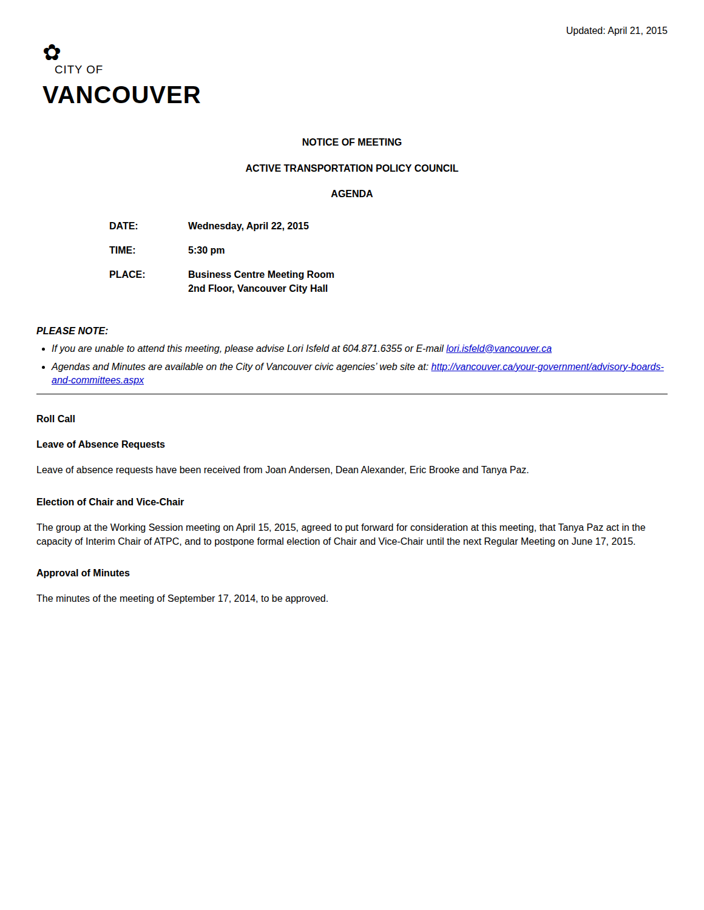Updated: April 21, 2015
✿
CITY OF
VANCOUVER
NOTICE OF MEETING
ACTIVE TRANSPORTATION POLICY COUNCIL
AGENDA
| DATE: | Wednesday, April 22, 2015 |
| TIME: | 5:30 pm |
| PLACE: | Business Centre Meeting Room 2nd Floor, Vancouver City Hall |
PLEASE NOTE:
If you are unable to attend this meeting, please advise Lori Isfeld at 604.871.6355 or E-mail lori.isfeld@vancouver.ca
Agendas and Minutes are available on the City of Vancouver civic agencies’ web site at: http://vancouver.ca/your-government/advisory-boards-and-committees.aspx
Roll Call
Leave of Absence Requests
Leave of absence requests have been received from Joan Andersen, Dean Alexander, Eric Brooke and Tanya Paz.
Election of Chair and Vice-Chair
The group at the Working Session meeting on April 15, 2015, agreed to put forward for consideration at this meeting, that Tanya Paz act in the capacity of Interim Chair of ATPC, and to postpone formal election of Chair and Vice-Chair until the next Regular Meeting on June 17, 2015.
Approval of Minutes
The minutes of the meeting of September 17, 2014, to be approved.